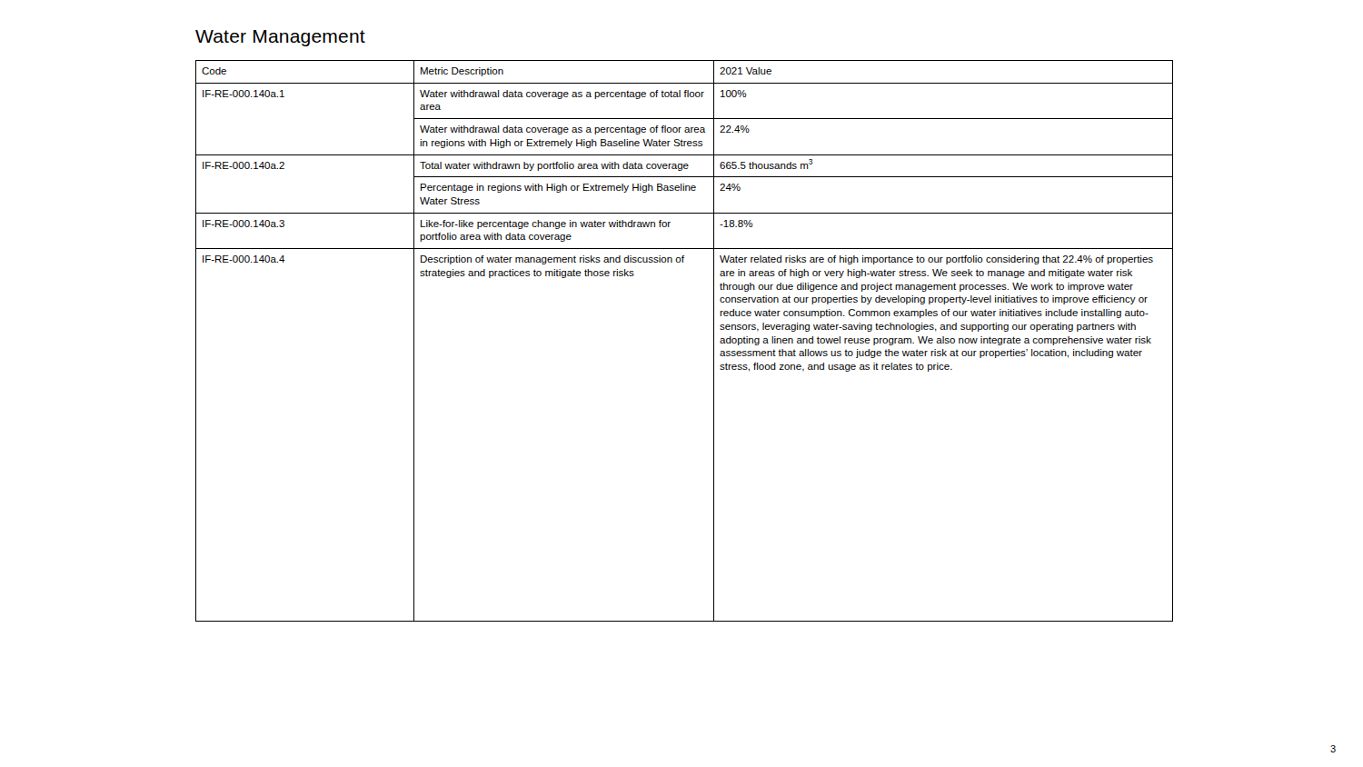Water Management
| Code | Metric Description | 2021 Value |
| --- | --- | --- |
| IF-RE-000.140a.1 | Water withdrawal data coverage as a percentage of total floor area | 100% |
| | Water withdrawal data coverage as a percentage of floor area in regions with High or Extremely High Baseline Water Stress | 22.4% |
| IF-RE-000.140a.2 | Total water withdrawn by portfolio area with data coverage | 665.5 thousands m 3 |
| | Percentage in regions with High or Extremely High Baseline Water Stress | 24% |
| IF-RE-000.140a.3 | Like-for-like percentage change in water withdrawn for portfolio area with data coverage | -18.8% |
| IF-RE-000.140a.4 | Description of water management risks and discussion of strategies and practices to mitigate those risks | Water related risks are of high importance to our portfolio considering that 22.4% of properties are in areas of high or very high-water stress. We seek to manage and mitigate water risk through our due diligence and project management processes. We work to improve water conservation at our properties by developing property-level initiatives to improve efficiency or reduce water consumption. Common examples of our water initiatives include installing auto-sensors, leveraging water-saving technologies, and supporting our operating partners with adopting a linen and towel reuse program. We also now integrate a comprehensive water risk assessment that allows us to judge the water risk at our properties’ location, including water stress, flood zone, and usage as it relates to price. |
3